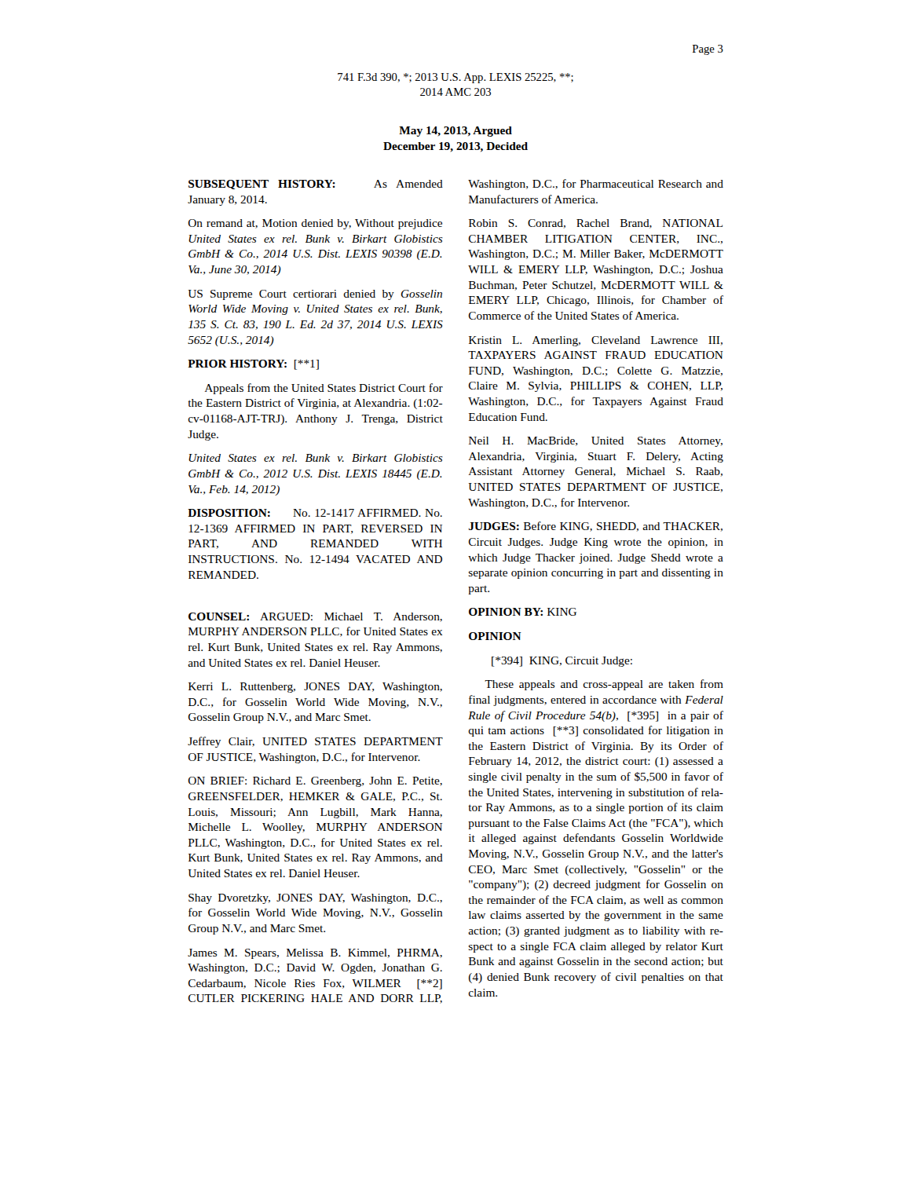Page 3
741 F.3d 390, *; 2013 U.S. App. LEXIS 25225, **;
2014 AMC 203
May 14, 2013, Argued
December 19, 2013, Decided
SUBSEQUENT HISTORY: As Amended January 8, 2014.
On remand at, Motion denied by, Without prejudice United States ex rel. Bunk v. Birkart Globistics GmbH & Co., 2014 U.S. Dist. LEXIS 90398 (E.D. Va., June 30, 2014)
US Supreme Court certiorari denied by Gosselin World Wide Moving v. United States ex rel. Bunk, 135 S. Ct. 83, 190 L. Ed. 2d 37, 2014 U.S. LEXIS 5652 (U.S., 2014)
PRIOR HISTORY: [**1]
Appeals from the United States District Court for the Eastern District of Virginia, at Alexandria. (1:02-cv-01168-AJT-TRJ). Anthony J. Trenga, District Judge.
United States ex rel. Bunk v. Birkart Globistics GmbH & Co., 2012 U.S. Dist. LEXIS 18445 (E.D. Va., Feb. 14, 2012)
DISPOSITION: No. 12-1417 AFFIRMED. No. 12-1369 AFFIRMED IN PART, REVERSED IN PART, AND REMANDED WITH INSTRUCTIONS. No. 12-1494 VACATED AND REMANDED.
COUNSEL: ARGUED: Michael T. Anderson, MURPHY ANDERSON PLLC, for United States ex rel. Kurt Bunk, United States ex rel. Ray Ammons, and United States ex rel. Daniel Heuser.
Kerri L. Ruttenberg, JONES DAY, Washington, D.C., for Gosselin World Wide Moving, N.V., Gosselin Group N.V., and Marc Smet.
Jeffrey Clair, UNITED STATES DEPARTMENT OF JUSTICE, Washington, D.C., for Intervenor.
ON BRIEF: Richard E. Greenberg, John E. Petite, GREENSFELDER, HEMKER & GALE, P.C., St. Louis, Missouri; Ann Lugbill, Mark Hanna, Michelle L. Woolley, MURPHY ANDERSON PLLC, Washington, D.C., for United States ex rel. Kurt Bunk, United States ex rel. Ray Ammons, and United States ex rel. Daniel Heuser.
Shay Dvoretzky, JONES DAY, Washington, D.C., for Gosselin World Wide Moving, N.V., Gosselin Group N.V., and Marc Smet.
James M. Spears, Melissa B. Kimmel, PHRMA, Washington, D.C.; David W. Ogden, Jonathan G. Cedarbaum, Nicole Ries Fox, WILMER [**2] CUTLER PICKERING HALE AND DORR LLP, Washington, D.C., for Pharmaceutical Research and Manufacturers of America.
Robin S. Conrad, Rachel Brand, NATIONAL CHAMBER LITIGATION CENTER, INC., Washington, D.C.; M. Miller Baker, McDERMOTT WILL & EMERY LLP, Washington, D.C.; Joshua Buchman, Peter Schutzel, McDERMOTT WILL & EMERY LLP, Chicago, Illinois, for Chamber of Commerce of the United States of America.
Kristin L. Amerling, Cleveland Lawrence III, TAXPAYERS AGAINST FRAUD EDUCATION FUND, Washington, D.C.; Colette G. Matzzie, Claire M. Sylvia, PHILLIPS & COHEN, LLP, Washington, D.C., for Taxpayers Against Fraud Education Fund.
Neil H. MacBride, United States Attorney, Alexandria, Virginia, Stuart F. Delery, Acting Assistant Attorney General, Michael S. Raab, UNITED STATES DEPARTMENT OF JUSTICE, Washington, D.C., for Intervenor.
JUDGES: Before KING, SHEDD, and THACKER, Circuit Judges. Judge King wrote the opinion, in which Judge Thacker joined. Judge Shedd wrote a separate opinion concurring in part and dissenting in part.
OPINION BY: KING
OPINION
[*394] KING, Circuit Judge:
These appeals and cross-appeal are taken from final judgments, entered in accordance with Federal Rule of Civil Procedure 54(b), [*395] in a pair of qui tam actions [**3] consolidated for litigation in the Eastern District of Virginia. By its Order of February 14, 2012, the district court: (1) assessed a single civil penalty in the sum of $5,500 in favor of the United States, intervening in substitution of relator Ray Ammons, as to a single portion of its claim pursuant to the False Claims Act (the "FCA"), which it alleged against defendants Gosselin Worldwide Moving, N.V., Gosselin Group N.V., and the latter's CEO, Marc Smet (collectively, "Gosselin" or the "company"); (2) decreed judgment for Gosselin on the remainder of the FCA claim, as well as common law claims asserted by the government in the same action; (3) granted judgment as to liability with respect to a single FCA claim alleged by relator Kurt Bunk and against Gosselin in the second action; but (4) denied Bunk recovery of civil penalties on that claim.